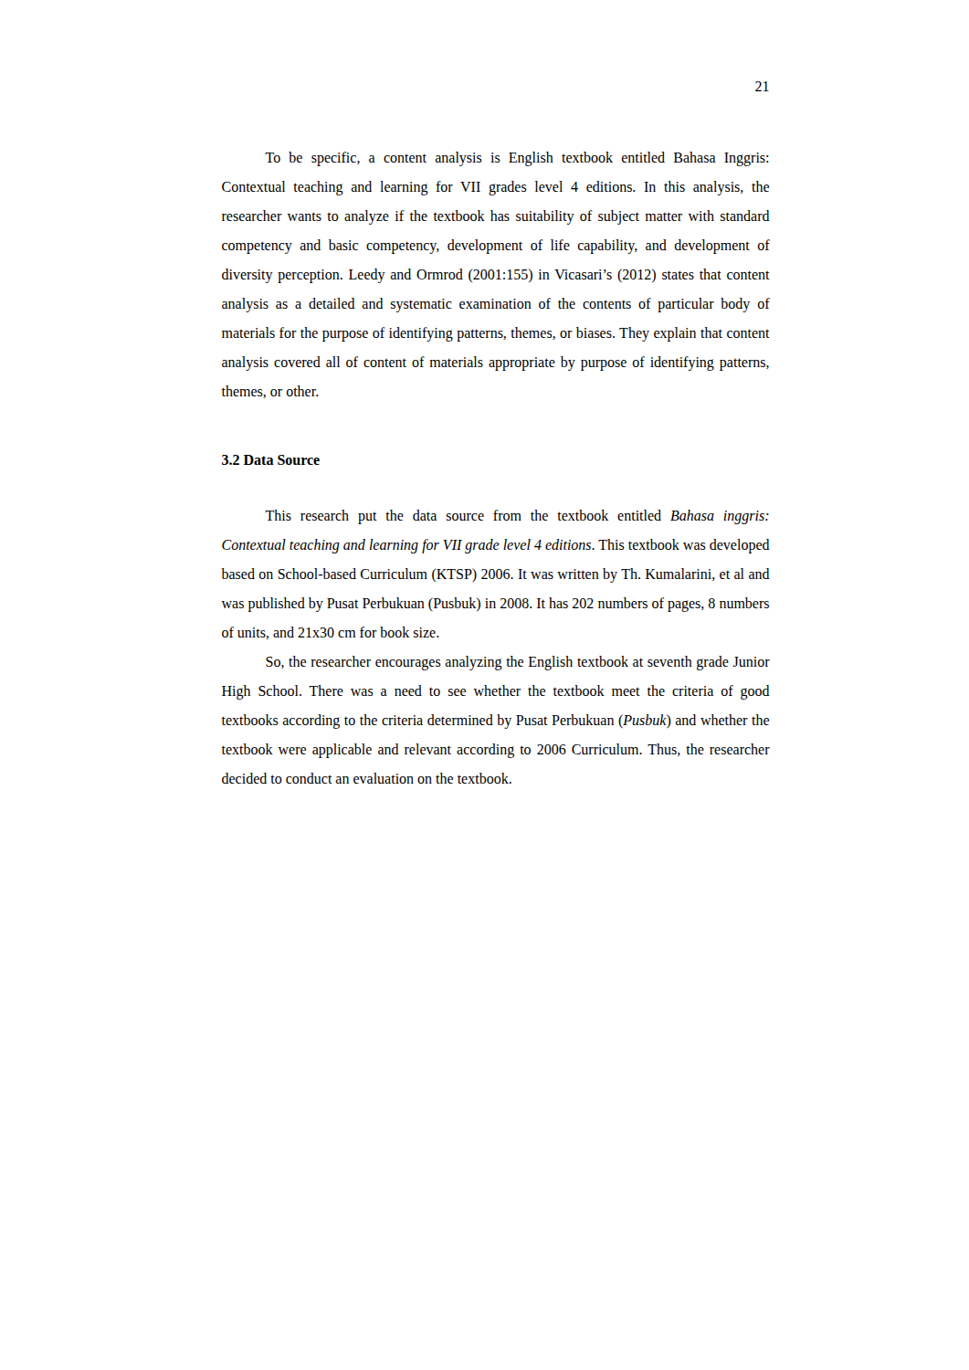21
To be specific, a content analysis is English textbook entitled Bahasa Inggris: Contextual teaching and learning for VII grades level 4 editions. In this analysis, the researcher wants to analyze if the textbook has suitability of subject matter with standard competency and basic competency, development of life capability, and development of diversity perception. Leedy and Ormrod (2001:155) in Vicasari’s (2012) states that content analysis as a detailed and systematic examination of the contents of particular body of materials for the purpose of identifying patterns, themes, or biases. They explain that content analysis covered all of content of materials appropriate by purpose of identifying patterns, themes, or other.
3.2 Data Source
This research put the data source from the textbook entitled Bahasa inggris: Contextual teaching and learning for VII grade level 4 editions. This textbook was developed based on School-based Curriculum (KTSP) 2006. It was written by Th. Kumalarini, et al and was published by Pusat Perbukuan (Pusbuk) in 2008. It has 202 numbers of pages, 8 numbers of units, and 21x30 cm for book size.
So, the researcher encourages analyzing the English textbook at seventh grade Junior High School. There was a need to see whether the textbook meet the criteria of good textbooks according to the criteria determined by Pusat Perbukuan (Pusbuk) and whether the textbook were applicable and relevant according to 2006 Curriculum. Thus, the researcher decided to conduct an evaluation on the textbook.